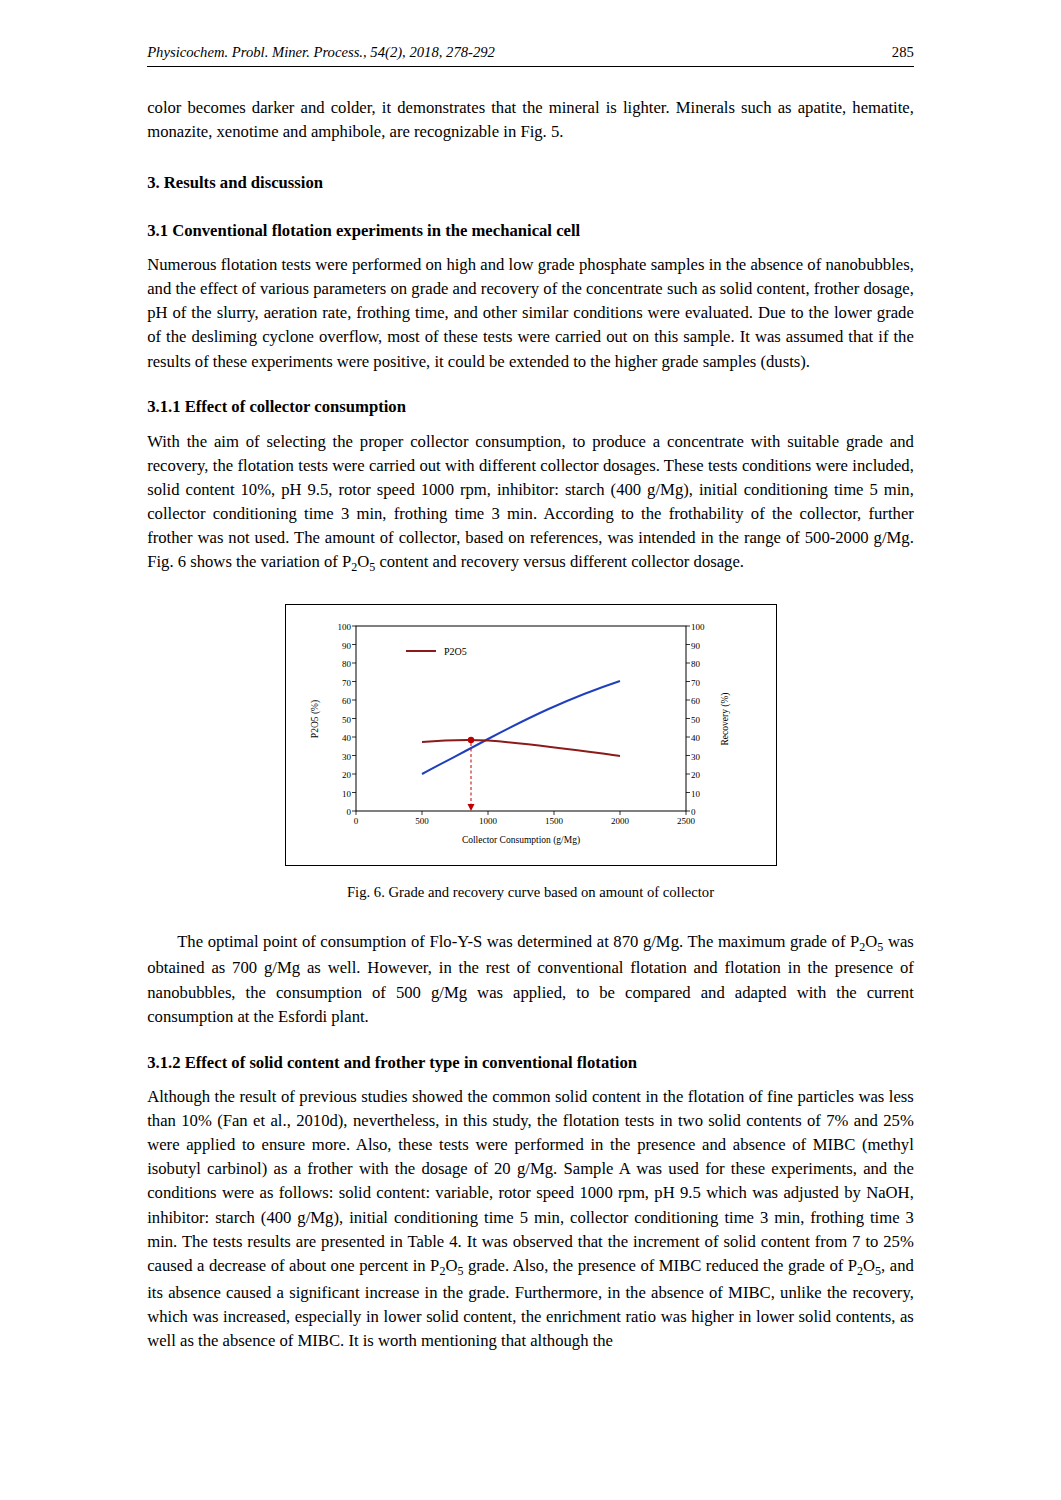Physicochem. Probl. Miner. Process., 54(2), 2018, 278-292 285
color becomes darker and colder, it demonstrates that the mineral is lighter. Minerals such as apatite, hematite, monazite, xenotime and amphibole, are recognizable in Fig. 5.
3. Results and discussion
3.1 Conventional flotation experiments in the mechanical cell
Numerous flotation tests were performed on high and low grade phosphate samples in the absence of nanobubbles, and the effect of various parameters on grade and recovery of the concentrate such as solid content, frother dosage, pH of the slurry, aeration rate, frothing time, and other similar conditions were evaluated. Due to the lower grade of the desliming cyclone overflow, most of these tests were carried out on this sample. It was assumed that if the results of these experiments were positive, it could be extended to the higher grade samples (dusts).
3.1.1 Effect of collector consumption
With the aim of selecting the proper collector consumption, to produce a concentrate with suitable grade and recovery, the flotation tests were carried out with different collector dosages. These tests conditions were included, solid content 10%, pH 9.5, rotor speed 1000 rpm, inhibitor: starch (400 g/Mg), initial conditioning time 5 min, collector conditioning time 3 min, frothing time 3 min. According to the frothability of the collector, further frother was not used. The amount of collector, based on references, was intended in the range of 500-2000 g/Mg. Fig. 6 shows the variation of P2O5 content and recovery versus different collector dosage.
100 90 80 70 60 50 40 30 20 10 0 100 90 80 70 60 50 40 30 20 10 0 0 500 1000 1500 2000 2500 Collector Consumption (g/Mg) P2O5 (%) Recovery (%) P2O5
Fig. 6. Grade and recovery curve based on amount of collector
The optimal point of consumption of Flo-Y-S was determined at 870 g/Mg. The maximum grade of P2O5 was obtained as 700 g/Mg as well. However, in the rest of conventional flotation and flotation in the presence of nanobubbles, the consumption of 500 g/Mg was applied, to be compared and adapted with the current consumption at the Esfordi plant.
3.1.2 Effect of solid content and frother type in conventional flotation
Although the result of previous studies showed the common solid content in the flotation of fine particles was less than 10% (Fan et al., 2010d), nevertheless, in this study, the flotation tests in two solid contents of 7% and 25% were applied to ensure more. Also, these tests were performed in the presence and absence of MIBC (methyl isobutyl carbinol) as a frother with the dosage of 20 g/Mg. Sample A was used for these experiments, and the conditions were as follows: solid content: variable, rotor speed 1000 rpm, pH 9.5 which was adjusted by NaOH, inhibitor: starch (400 g/Mg), initial conditioning time 5 min, collector conditioning time 3 min, frothing time 3 min. The tests results are presented in Table 4. It was observed that the increment of solid content from 7 to 25% caused a decrease of about one percent in P2O5 grade. Also, the presence of MIBC reduced the grade of P2O5, and its absence caused a significant increase in the grade. Furthermore, in the absence of MIBC, unlike the recovery, which was increased, especially in lower solid content, the enrichment ratio was higher in lower solid contents, as well as the absence of MIBC. It is worth mentioning that although the